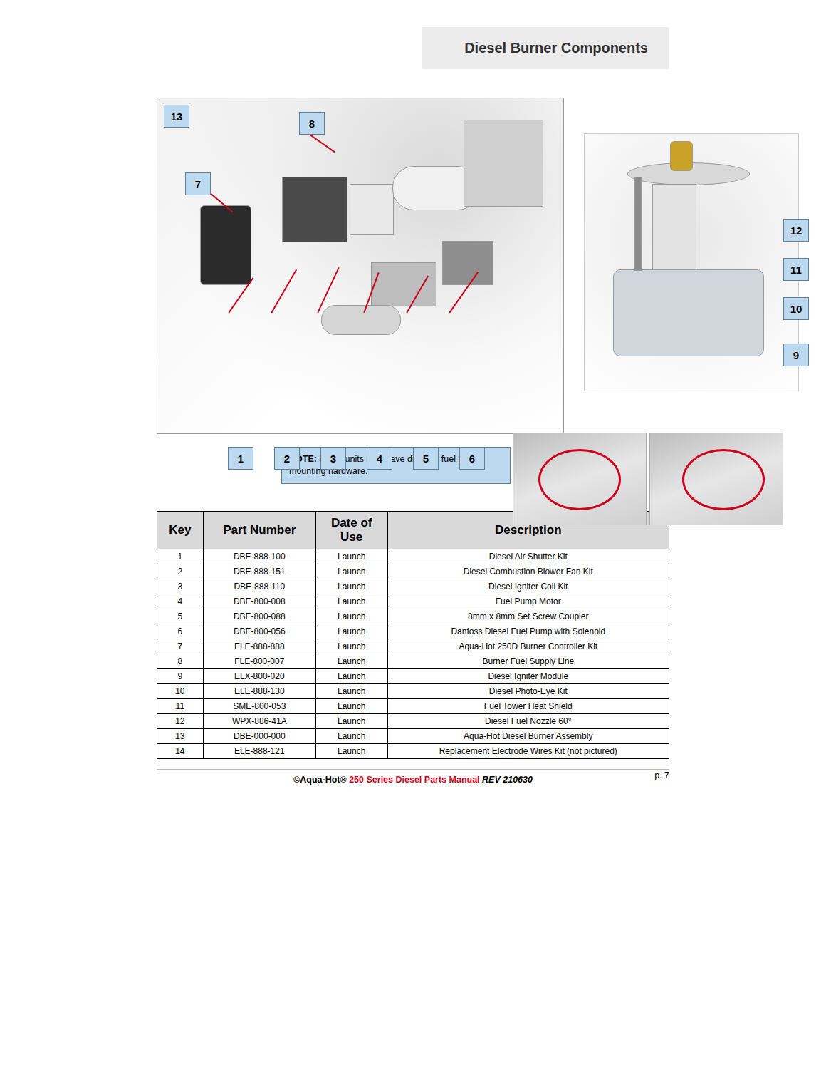Diesel Burner Components
13
8
7
1
2
3
4
5
6
12
11
10
9
NOTE: Some units may have differing fuel pump mounting hardware.
| Key | Part Number | Date of Use | Description |
| --- | --- | --- | --- |
| 1 | DBE-888-100 | Launch | Diesel Air Shutter Kit |
| 2 | DBE-888-151 | Launch | Diesel Combustion Blower Fan Kit |
| 3 | DBE-888-110 | Launch | Diesel Igniter Coil Kit |
| 4 | DBE-800-008 | Launch | Fuel Pump Motor |
| 5 | DBE-800-088 | Launch | 8mm x 8mm Set Screw Coupler |
| 6 | DBE-800-056 | Launch | Danfoss Diesel Fuel Pump with Solenoid |
| 7 | ELE-888-888 | Launch | Aqua-Hot 250D Burner Controller Kit |
| 8 | FLE-800-007 | Launch | Burner Fuel Supply Line |
| 9 | ELX-800-020 | Launch | Diesel Igniter Module |
| 10 | ELE-888-130 | Launch | Diesel Photo-Eye Kit |
| 11 | SME-800-053 | Launch | Fuel Tower Heat Shield |
| 12 | WPX-886-41A | Launch | Diesel Fuel Nozzle 60° |
| 13 | DBE-000-000 | Launch | Aqua-Hot Diesel Burner Assembly |
| 14 | ELE-888-121 | Launch | Replacement Electrode Wires Kit (not pictured) |
©Aqua-Hot® 250 Series Diesel Parts Manual REV 210630
p. 7